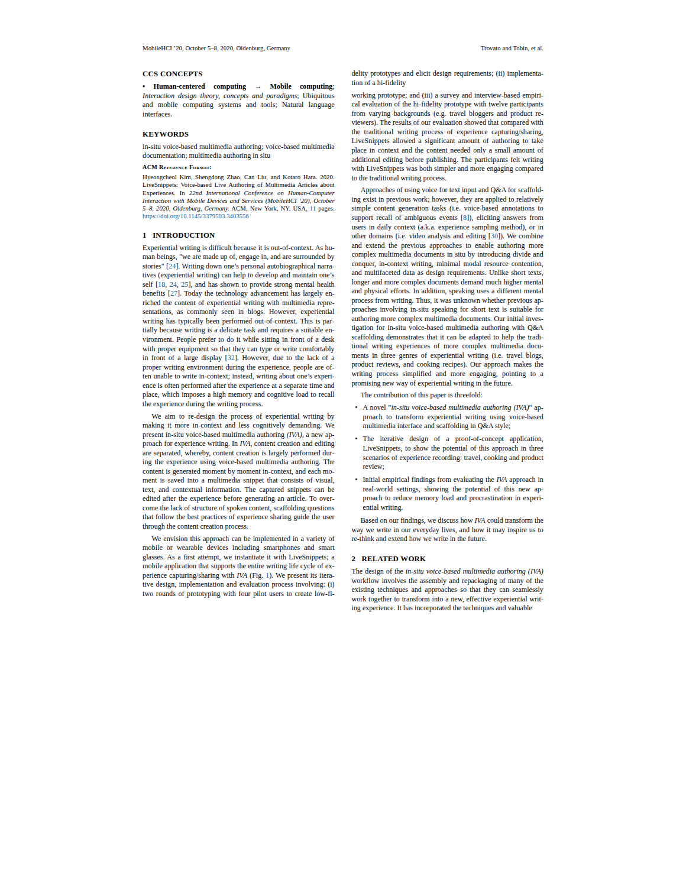MobileHCI ’20, October 5–8, 2020, Oldenburg, Germany
Trovato and Tobin, et al.
CCS CONCEPTS
• Human-centered computing → Mobile computing; Interaction design theory, concepts and paradigms; Ubiquitous and mobile computing systems and tools; Natural language interfaces.
KEYWORDS
in-situ voice-based multimedia authoring; voice-based multimedia documentation; multimedia authoring in situ
ACM Reference Format:
Hyeongcheol Kim, Shengdong Zhao, Can Liu, and Kotaro Hara. 2020. LiveSnippets: Voice-based Live Authoring of Multimedia Articles about Experiences. In 22nd International Conference on Human-Computer Interaction with Mobile Devices and Services (MobileHCI ’20), October 5–8, 2020, Oldenburg, Germany. ACM, New York, NY, USA, 11 pages. https://doi.org/10.1145/3379503.3403556
1 INTRODUCTION
Experiential writing is difficult because it is out-of-context. As human beings, "we are made up of, engage in, and are surrounded by stories" [24]. Writing down one’s personal autobiographical narratives (experiential writing) can help to develop and maintain one’s self [18, 24, 25], and has shown to provide strong mental health benefits [27]. Today the technology advancement has largely enriched the content of experiential writing with multimedia representations, as commonly seen in blogs. However, experiential writing has typically been performed out-of-context. This is partially because writing is a delicate task and requires a suitable environment. People prefer to do it while sitting in front of a desk with proper equipment so that they can type or write comfortably in front of a large display [32]. However, due to the lack of a proper writing environment during the experience, people are often unable to write in-context; instead, writing about one’s experience is often performed after the experience at a separate time and place, which imposes a high memory and cognitive load to recall the experience during the writing process.
We aim to re-design the process of experiential writing by making it more in-context and less cognitively demanding. We present in-situ voice-based multimedia authoring (IVA), a new approach for experience writing. In IVA, content creation and editing are separated, whereby, content creation is largely performed during the experience using voice-based multimedia authoring. The content is generated moment by moment in-context, and each moment is saved into a multimedia snippet that consists of visual, text, and contextual information. The captured snippets can be edited after the experience before generating an article. To overcome the lack of structure of spoken content, scaffolding questions that follow the best practices of experience sharing guide the user through the content creation process.
We envision this approach can be implemented in a variety of mobile or wearable devices including smartphones and smart glasses. As a first attempt, we instantiate it with LiveSnippets; a mobile application that supports the entire writing life cycle of experience capturing/sharing with IVA (Fig. 1). We present its iterative design, implementation and evaluation process involving: (i) two rounds of prototyping with four pilot users to create low-fidelity prototypes and elicit design requirements; (ii) implementation of a hi-fidelity
working prototype; and (iii) a survey and interview-based empirical evaluation of the hi-fidelity prototype with twelve participants from varying backgrounds (e.g. travel bloggers and product reviewers). The results of our evaluation showed that compared with the traditional writing process of experience capturing/sharing, LiveSnippets allowed a significant amount of authoring to take place in context and the content needed only a small amount of additional editing before publishing. The participants felt writing with LiveSnippets was both simpler and more engaging compared to the traditional writing process.
Approaches of using voice for text input and Q&A for scaffolding exist in previous work; however, they are applied to relatively simple content generation tasks (i.e. voice-based annotations to support recall of ambiguous events [8]), eliciting answers from users in daily context (a.k.a. experience sampling method), or in other domains (i.e. video analysis and editing [30]). We combine and extend the previous approaches to enable authoring more complex multimedia documents in situ by introducing divide and conquer, in-context writing, minimal modal resource contention, and multifaceted data as design requirements. Unlike short texts, longer and more complex documents demand much higher mental and physical efforts. In addition, speaking uses a different mental process from writing. Thus, it was unknown whether previous approaches involving in-situ speaking for short text is suitable for authoring more complex multimedia documents. Our initial investigation for in-situ voice-based multimedia authoring with Q&A scaffolding demonstrates that it can be adapted to help the traditional writing experiences of more complex multimedia documents in three genres of experiential writing (i.e. travel blogs, product reviews, and cooking recipes). Our approach makes the writing process simplified and more engaging, pointing to a promising new way of experiential writing in the future.
The contribution of this paper is threefold:
A novel "in-situ voice-based multimedia authoring (IVA)" approach to transform experiential writing using voice-based multimedia interface and scaffolding in Q&A style;
The iterative design of a proof-of-concept application, LiveSnippets, to show the potential of this approach in three scenarios of experience recording: travel, cooking and product review;
Initial empirical findings from evaluating the IVA approach in real-world settings, showing the potential of this new approach to reduce memory load and procrastination in experiential writing.
Based on our findings, we discuss how IVA could transform the way we write in our everyday lives, and how it may inspire us to re-think and extend how we write in the future.
2 RELATED WORK
The design of the in-situ voice-based multimedia authoring (IVA) workflow involves the assembly and repackaging of many of the existing techniques and approaches so that they can seamlessly work together to transform into a new, effective experiential writing experience. It has incorporated the techniques and valuable